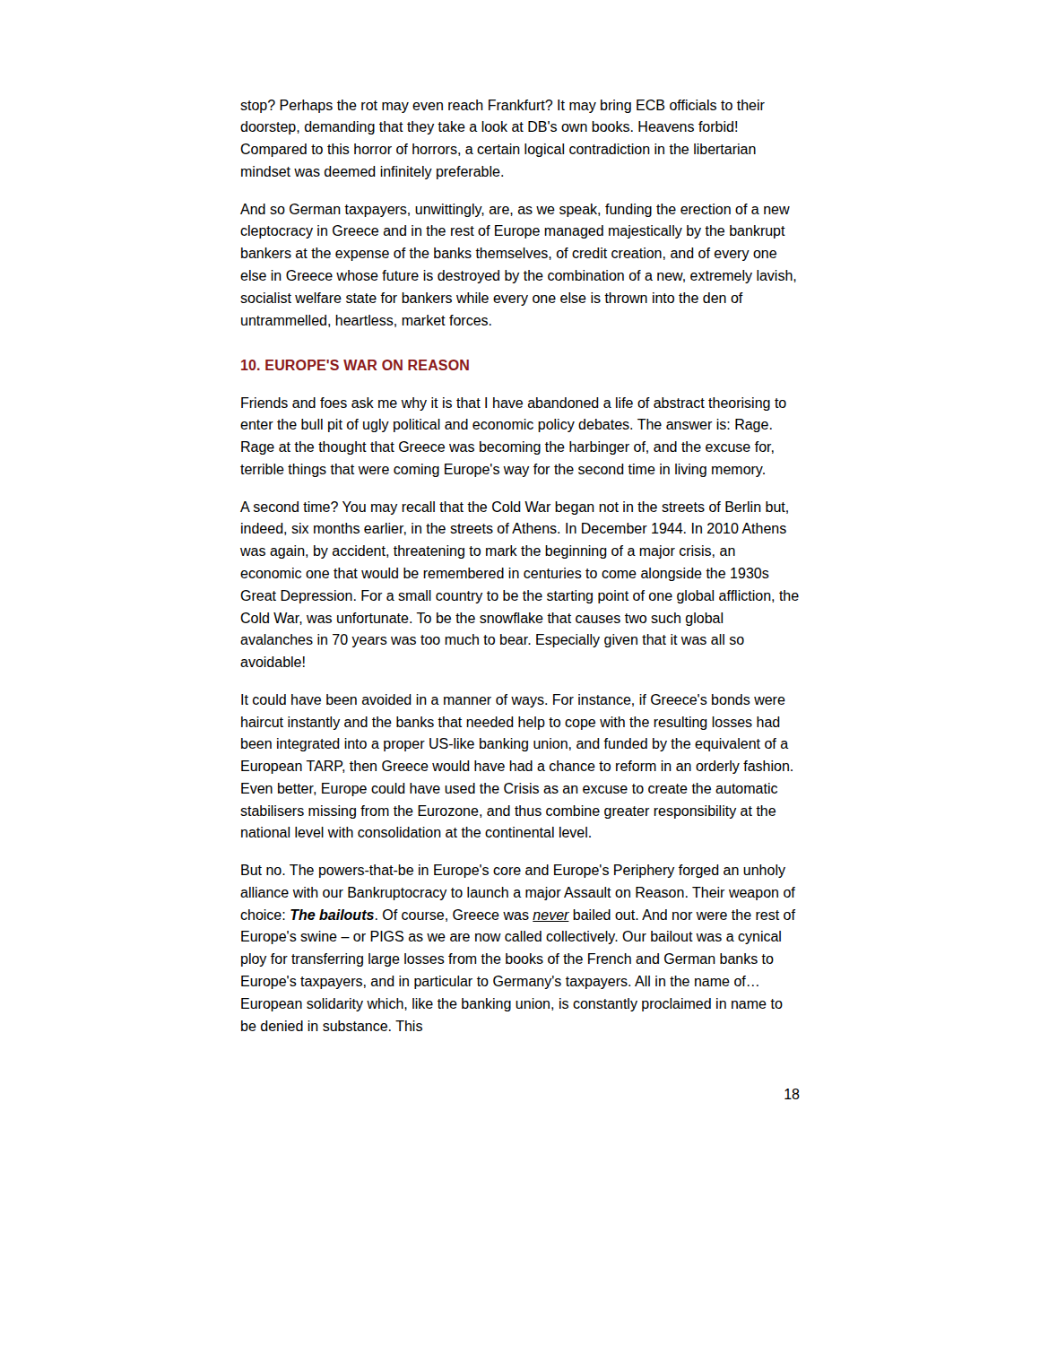stop? Perhaps the rot may even reach Frankfurt? It may bring ECB officials to their doorstep, demanding that they take a look at DB's own books. Heavens forbid! Compared to this horror of horrors, a certain logical contradiction in the libertarian mindset was deemed infinitely preferable.
And so German taxpayers, unwittingly, are, as we speak, funding the erection of a new cleptocracy in Greece and in the rest of Europe managed majestically by the bankrupt bankers at the expense of the banks themselves, of credit creation, and of every one else in Greece whose future is destroyed by the combination of a new, extremely lavish, socialist welfare state for bankers while every one else is thrown into the den of untrammelled, heartless, market forces.
10. Europe's War on Reason
Friends and foes ask me why it is that I have abandoned a life of abstract theorising to enter the bull pit of ugly political and economic policy debates. The answer is: Rage. Rage at the thought that Greece was becoming the harbinger of, and the excuse for, terrible things that were coming Europe's way for the second time in living memory.
A second time? You may recall that the Cold War began not in the streets of Berlin but, indeed, six months earlier, in the streets of Athens. In December 1944. In 2010 Athens was again, by accident, threatening to mark the beginning of a major crisis, an economic one that would be remembered in centuries to come alongside the 1930s Great Depression. For a small country to be the starting point of one global affliction, the Cold War, was unfortunate. To be the snowflake that causes two such global avalanches in 70 years was too much to bear. Especially given that it was all so avoidable!
It could have been avoided in a manner of ways. For instance, if Greece's bonds were haircut instantly and the banks that needed help to cope with the resulting losses had been integrated into a proper US-like banking union, and funded by the equivalent of a European TARP, then Greece would have had a chance to reform in an orderly fashion. Even better, Europe could have used the Crisis as an excuse to create the automatic stabilisers missing from the Eurozone, and thus combine greater responsibility at the national level with consolidation at the continental level.
But no. The powers-that-be in Europe's core and Europe's Periphery forged an unholy alliance with our Bankruptocracy to launch a major Assault on Reason. Their weapon of choice: The bailouts. Of course, Greece was never bailed out. And nor were the rest of Europe's swine – or PIGS as we are now called collectively. Our bailout was a cynical ploy for transferring large losses from the books of the French and German banks to Europe's taxpayers, and in particular to Germany's taxpayers. All in the name of… European solidarity which, like the banking union, is constantly proclaimed in name to be denied in substance. This
18